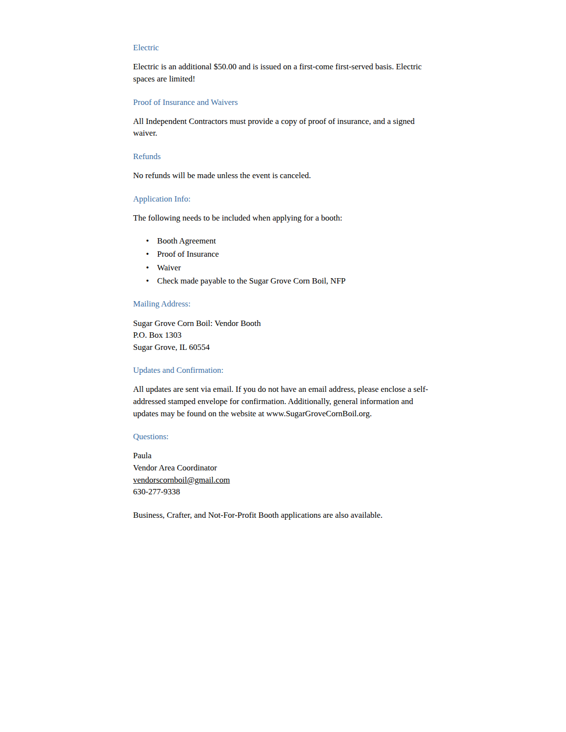Electric
Electric is an additional $50.00 and is issued on a first-come first-served basis. Electric spaces are limited!
Proof of Insurance and Waivers
All Independent Contractors must provide a copy of proof of insurance, and a signed waiver.
Refunds
No refunds will be made unless the event is canceled.
Application Info:
The following needs to be included when applying for a booth:
Booth Agreement
Proof of Insurance
Waiver
Check made payable to the Sugar Grove Corn Boil, NFP
Mailing Address:
Sugar Grove Corn Boil: Vendor Booth
P.O. Box 1303
Sugar Grove, IL 60554
Updates and Confirmation:
All updates are sent via email. If you do not have an email address, please enclose a self-addressed stamped envelope for confirmation. Additionally, general information and updates may be found on the website at www.SugarGroveCornBoil.org.
Questions:
Paula
Vendor Area Coordinator
vendorscornboil@gmail.com
630-277-9338
Business, Crafter, and Not-For-Profit Booth applications are also available.